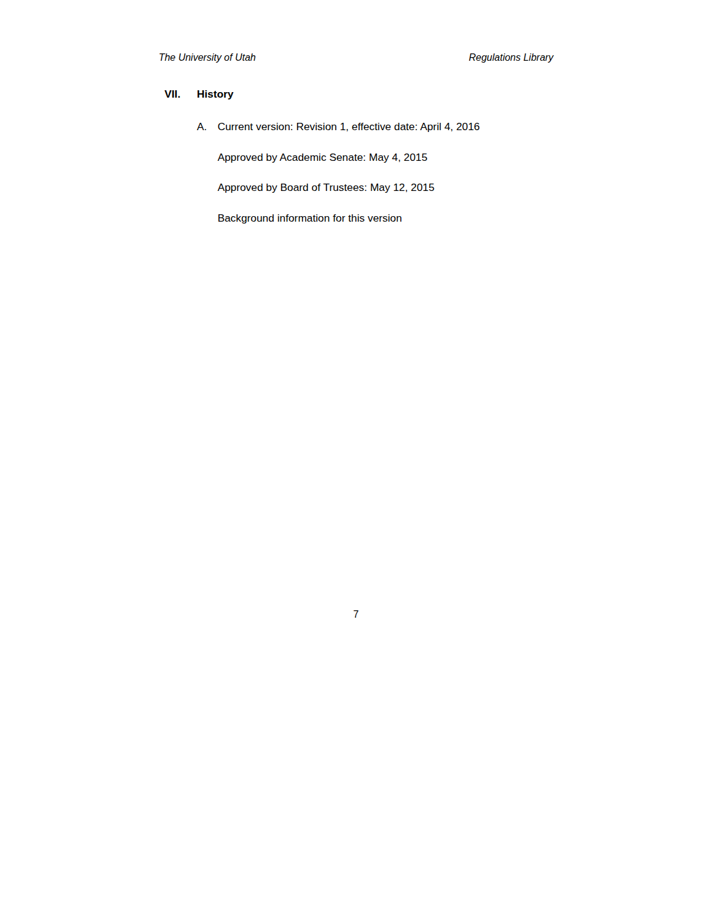The University of Utah Regulations Library
VII. History
A.
Current version: Revision 1, effective date: April 4, 2016
Approved by Academic Senate: May 4, 2015
Approved by Board of Trustees: May 12, 2015
Background information for this version
7